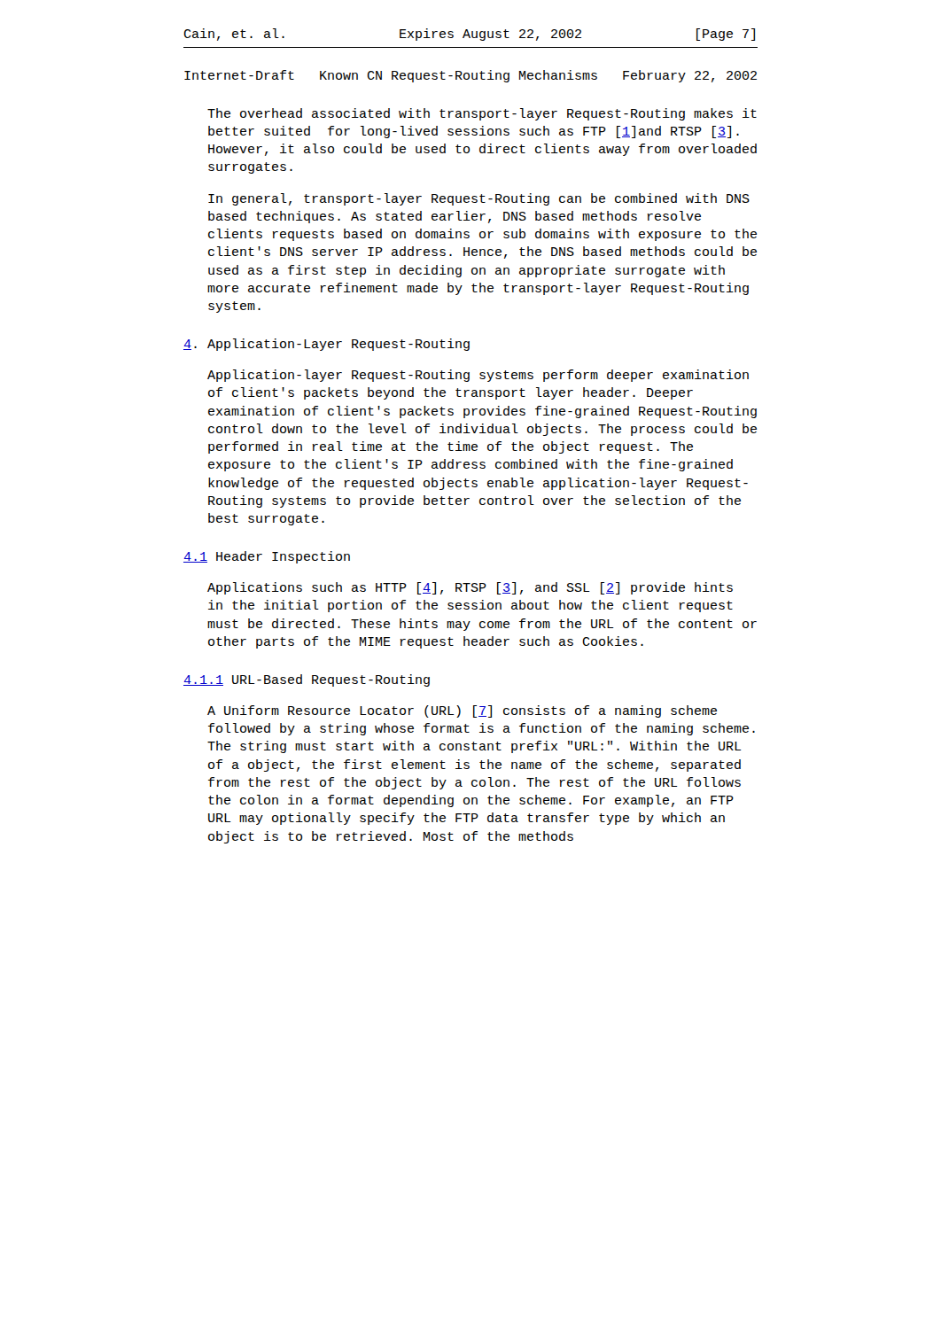Cain, et. al. Expires August 22, 2002 [Page 7]
Internet-Draft Known CN Request-Routing Mechanisms February 22, 2002
The overhead associated with transport-layer Request-Routing makes it better suited for long-lived sessions such as FTP [1]and RTSP [3]. However, it also could be used to direct clients away from overloaded surrogates.
In general, transport-layer Request-Routing can be combined with DNS based techniques. As stated earlier, DNS based methods resolve clients requests based on domains or sub domains with exposure to the client's DNS server IP address. Hence, the DNS based methods could be used as a first step in deciding on an appropriate surrogate with more accurate refinement made by the transport-layer Request-Routing system.
4. Application-Layer Request-Routing
Application-layer Request-Routing systems perform deeper examination of client's packets beyond the transport layer header. Deeper examination of client's packets provides fine-grained Request-Routing control down to the level of individual objects. The process could be performed in real time at the time of the object request. The exposure to the client's IP address combined with the fine-grained knowledge of the requested objects enable application-layer Request-Routing systems to provide better control over the selection of the best surrogate.
4.1 Header Inspection
Applications such as HTTP [4], RTSP [3], and SSL [2] provide hints in the initial portion of the session about how the client request must be directed. These hints may come from the URL of the content or other parts of the MIME request header such as Cookies.
4.1.1 URL-Based Request-Routing
A Uniform Resource Locator (URL) [7] consists of a naming scheme followed by a string whose format is a function of the naming scheme. The string must start with a constant prefix "URL:". Within the URL of a object, the first element is the name of the scheme, separated from the rest of the object by a colon. The rest of the URL follows the colon in a format depending on the scheme. For example, an FTP URL may optionally specify the FTP data transfer type by which an object is to be retrieved. Most of the methods